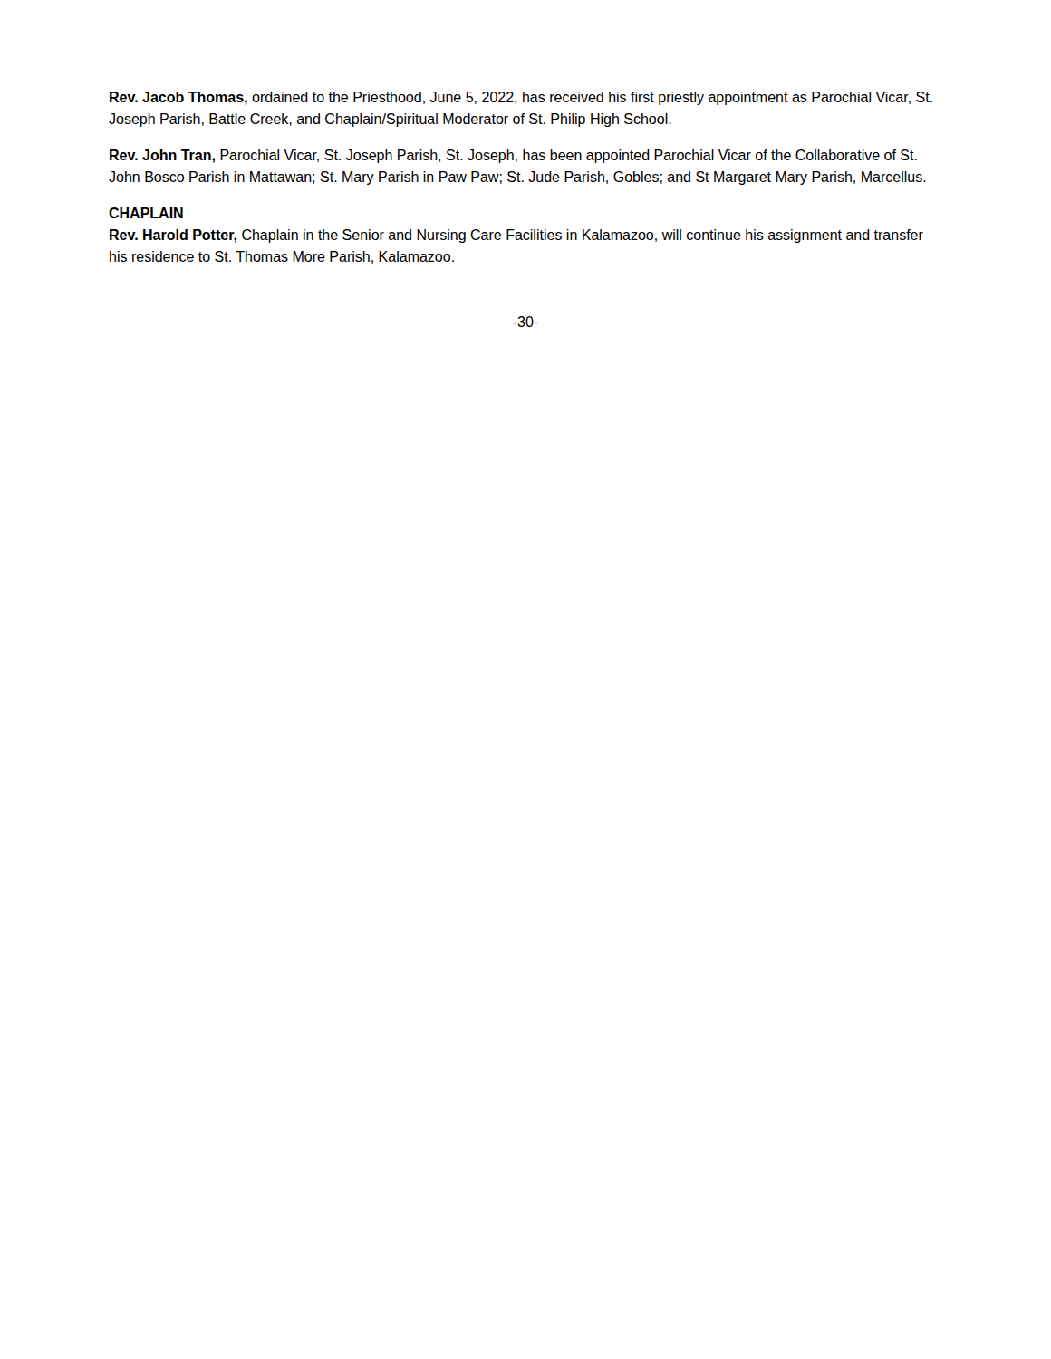Rev. Jacob Thomas, ordained to the Priesthood, June 5, 2022, has received his first priestly appointment as Parochial Vicar, St. Joseph Parish, Battle Creek, and Chaplain/Spiritual Moderator of St. Philip High School.
Rev. John Tran, Parochial Vicar, St. Joseph Parish, St. Joseph, has been appointed Parochial Vicar of the Collaborative of St. John Bosco Parish in Mattawan; St. Mary Parish in Paw Paw; St. Jude Parish, Gobles; and St Margaret Mary Parish, Marcellus.
CHAPLAIN
Rev. Harold Potter, Chaplain in the Senior and Nursing Care Facilities in Kalamazoo, will continue his assignment and transfer his residence to St. Thomas More Parish, Kalamazoo.
-30-